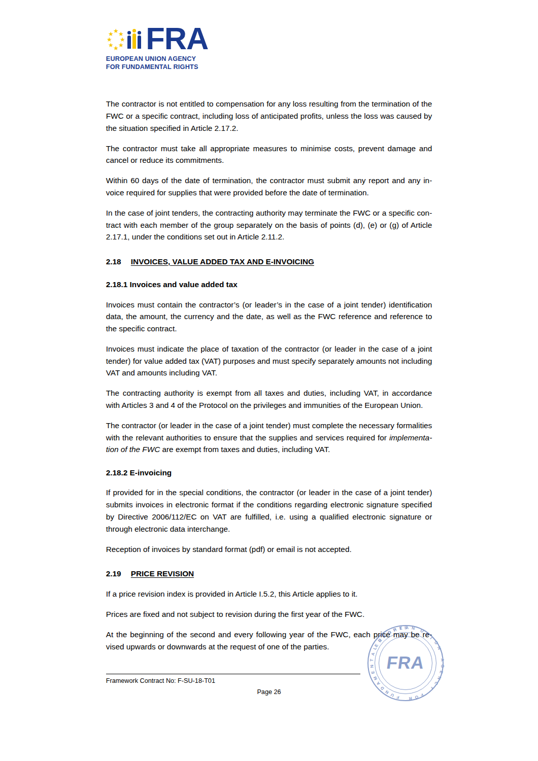★ ★ ★ ★ ★ ★ ★ ★ FRA
EUROPEAN UNION AGENCY
FOR FUNDAMENTAL RIGHTS
The contractor is not entitled to compensation for any loss resulting from the termination of the FWC or a specific contract, including loss of anticipated profits, unless the loss was caused by the situation specified in Article 2.17.2.
The contractor must take all appropriate measures to minimise costs, prevent damage and cancel or reduce its commitments.
Within 60 days of the date of termination, the contractor must submit any report and any invoice required for supplies that were provided before the date of termination.
In the case of joint tenders, the contracting authority may terminate the FWC or a specific contract with each member of the group separately on the basis of points (d), (e) or (g) of Article 2.17.1, under the conditions set out in Article 2.11.2.
2.18 INVOICES, VALUE ADDED TAX AND E-INVOICING
2.18.1 Invoices and value added tax
Invoices must contain the contractor’s (or leader’s in the case of a joint tender) identification data, the amount, the currency and the date, as well as the FWC reference and reference to the specific contract.
Invoices must indicate the place of taxation of the contractor (or leader in the case of a joint tender) for value added tax (VAT) purposes and must specify separately amounts not including VAT and amounts including VAT.
The contracting authority is exempt from all taxes and duties, including VAT, in accordance with Articles 3 and 4 of the Protocol on the privileges and immunities of the European Union.
The contractor (or leader in the case of a joint tender) must complete the necessary formalities with the relevant authorities to ensure that the supplies and services required for implementation of the FWC are exempt from taxes and duties, including VAT.
2.18.2 E-invoicing
If provided for in the special conditions, the contractor (or leader in the case of a joint tender) submits invoices in electronic format if the conditions regarding electronic signature specified by Directive 2006/112/EC on VAT are fulfilled, i.e. using a qualified electronic signature or through electronic data interchange.
Reception of invoices by standard format (pdf) or email is not accepted.
2.19 PRICE REVISION
If a price revision index is provided in Article I.5.2, this Article applies to it.
Prices are fixed and not subject to revision during the first year of the FWC.
At the beginning of the second and every following year of the FWC, each price may be revised upwards or downwards at the request of one of the parties.
Framework Contract No: F-SU-18-T01
Page 26
E U R O P E A N U N I O N A G E N C Y F O R F U N D A M E N T A L R I G H T S
FRA